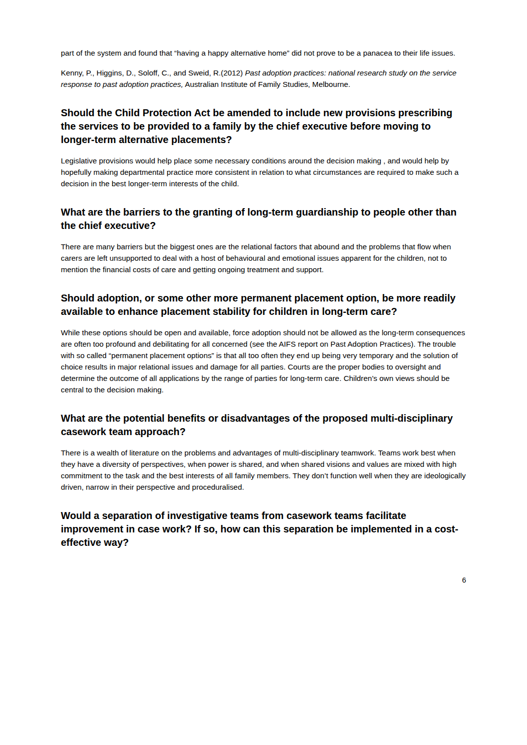part of the system and found that “having a happy alternative home” did not prove to be a panacea to their life issues.
Kenny, P., Higgins, D., Soloff, C., and Sweid, R.(2012) Past adoption practices: national research study on the service response to past adoption practices, Australian Institute of Family Studies, Melbourne.
Should the Child Protection Act be amended to include new provisions prescribing the services to be provided to a family by the chief executive before moving to longer-term alternative placements?
Legislative provisions would help place some necessary conditions around the decision making , and would help by hopefully making departmental practice more consistent in relation to what circumstances are required to make such a decision in the best longer-term interests of the child.
What are the barriers to the granting of long-term guardianship to people other than the chief executive?
There are many barriers but the biggest ones are the relational factors that abound and the problems that flow when carers are left unsupported to deal with a host of behavioural and emotional issues apparent for the children, not to mention the financial costs of care and getting ongoing treatment and support.
Should adoption, or some other more permanent placement option, be more readily available to enhance placement stability for children in long-term care?
While these options should be open and available, force adoption should not be allowed as the long-term consequences are often too profound and debilitating for all concerned (see the AIFS report on Past Adoption Practices). The trouble with so called “permanent placement options” is that all too often they end up being very temporary and the solution of choice results in major relational issues and damage for all parties. Courts are the proper bodies to oversight and determine the outcome of all applications by the range of parties for long-term care. Children’s own views should be central to the decision making.
What are the potential benefits or disadvantages of the proposed multi-disciplinary casework team approach?
There is a wealth of literature on the problems and advantages of multi-disciplinary teamwork. Teams work best when they have a diversity of perspectives, when power is shared, and when shared visions and values are mixed with high commitment to the task and the best interests of all family members. They don’t function well when they are ideologically driven, narrow in their perspective and proceduralised.
Would a separation of investigative teams from casework teams facilitate improvement in case work? If so, how can this separation be implemented in a cost-effective way?
6